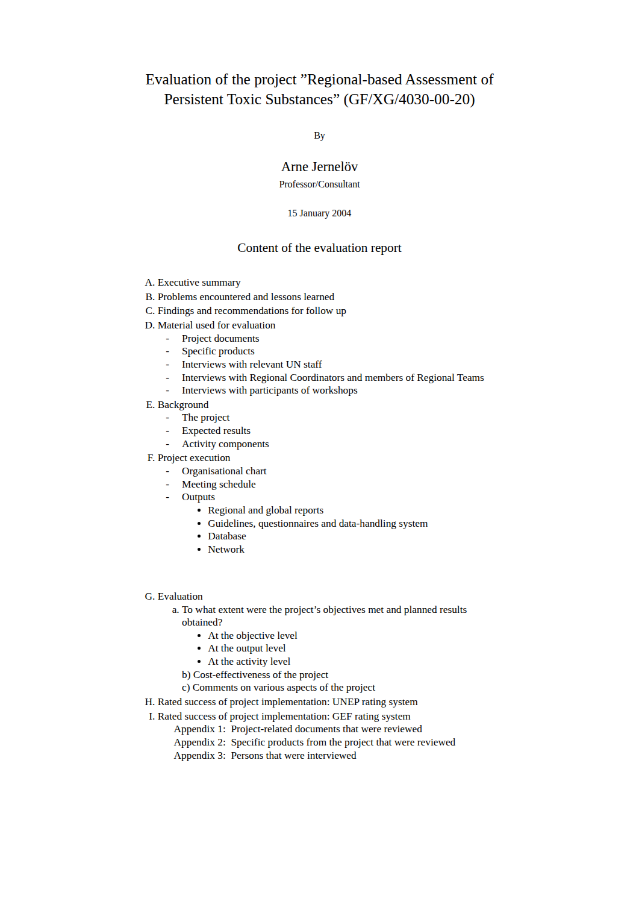Evaluation of the project ”Regional-based Assessment of Persistent Toxic Substances” (GF/XG/4030-00-20)
By
Arne Jernelöv
Professor/Consultant
15 January 2004
Content of the evaluation report
Executive summary
Problems encountered and lessons learned
Findings and recommendations for follow up
Material used for evaluation
Project documents
Specific products
Interviews with relevant UN staff
Interviews with Regional Coordinators and members of Regional Teams
Interviews with participants of workshops
Background
The project
Expected results
Activity components
Project execution
Organisational chart
Meeting schedule
Outputs
Regional and global reports
Guidelines, questionnaires and data-handling system
Database
Network
Evaluation
To what extent were the project’s objectives met and planned results obtained?
At the objective level
At the output level
At the activity level
b) Cost-effectiveness of the project
c) Comments on various aspects of the project
Rated success of project implementation: UNEP rating system
Rated success of project implementation: GEF rating system
Appendix 1: Project-related documents that were reviewed
Appendix 2: Specific products from the project that were reviewed
Appendix 3: Persons that were interviewed